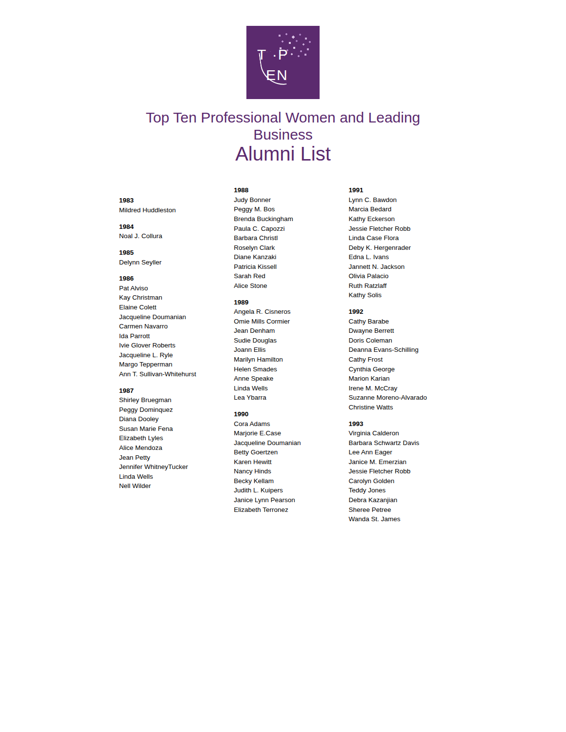T ·P EN
Top Ten Professional Women and Leading Business
Alumni List
1983
Mildred Huddleston
1984
Noal J. Collura
1985
Delynn Seyller
1986
Pat Alviso
Kay Christman
Elaine Colett
Jacqueline Doumanian
Carmen Navarro
Ida Parrott
Ivie Glover Roberts
Jacqueline L. Ryle
Margo Tepperman
Ann T. Sullivan-Whitehurst
1987
Shirley Bruegman
Peggy Dominquez
Diana Dooley
Susan Marie Fena
Elizabeth Lyles
Alice Mendoza
Jean Petty
Jennifer WhitneyTucker
Linda Wells
Nell Wilder
1988
Judy Bonner
Peggy M. Bos
Brenda Buckingham
Paula C. Capozzi
Barbara Christl
Roselyn Clark
Diane Kanzaki
Patricia Kissell
Sarah Red
Alice Stone
1989
Angela R. Cisneros
Omie Mills Cormier
Jean Denham
Sudie Douglas
Joann Ellis
Marilyn Hamilton
Helen Smades
Anne Speake
Linda Wells
Lea Ybarra
1990
Cora Adams
Marjorie E.Case
Jacqueline Doumanian
Betty Goertzen
Karen Hewitt
Nancy Hinds
Becky Kellam
Judith L. Kuipers
Janice Lynn Pearson
Elizabeth Terronez
1991
Lynn C. Bawdon
Marcia Bedard
Kathy Eckerson
Jessie Fletcher Robb
Linda Case Flora
Deby K. Hergenrader
Edna L. Ivans
Jannett N. Jackson
Olivia Palacio
Ruth Ratzlaff
Kathy Solis
1992
Cathy Barabe
Dwayne Berrett
Doris Coleman
Deanna Evans-Schilling
Cathy Frost
Cynthia George
Marion Karian
Irene M. McCray
Suzanne Moreno-Alvarado
Christine Watts
1993
Virginia Calderon
Barbara Schwartz Davis
Lee Ann Eager
Janice M. Emerzian
Jessie Fletcher Robb
Carolyn Golden
Teddy Jones
Debra Kazanjian
Sheree Petree
Wanda St. James